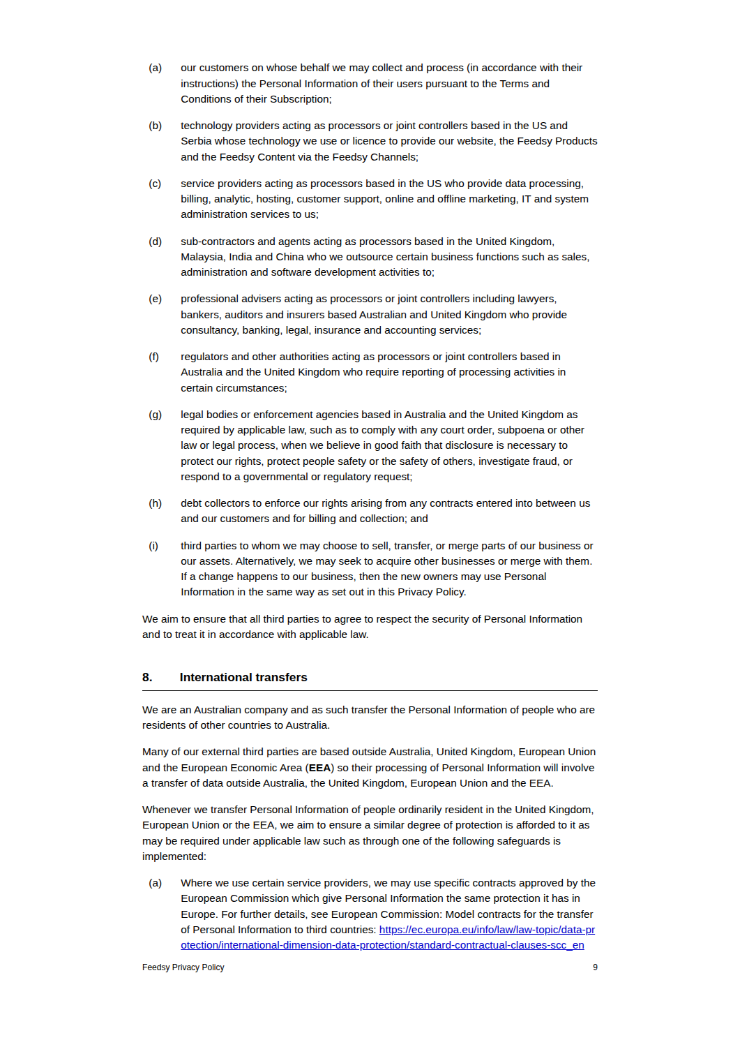(a) our customers on whose behalf we may collect and process (in accordance with their instructions) the Personal Information of their users pursuant to the Terms and Conditions of their Subscription;
(b) technology providers acting as processors or joint controllers based in the US and Serbia whose technology we use or licence to provide our website, the Feedsy Products and the Feedsy Content via the Feedsy Channels;
(c) service providers acting as processors based in the US who provide data processing, billing, analytic, hosting, customer support, online and offline marketing, IT and system administration services to us;
(d) sub-contractors and agents acting as processors based in the United Kingdom, Malaysia, India and China who we outsource certain business functions such as sales, administration and software development activities to;
(e) professional advisers acting as processors or joint controllers including lawyers, bankers, auditors and insurers based Australian and United Kingdom who provide consultancy, banking, legal, insurance and accounting services;
(f) regulators and other authorities acting as processors or joint controllers based in Australia and the United Kingdom who require reporting of processing activities in certain circumstances;
(g) legal bodies or enforcement agencies based in Australia and the United Kingdom as required by applicable law, such as to comply with any court order, subpoena or other law or legal process, when we believe in good faith that disclosure is necessary to protect our rights, protect people safety or the safety of others, investigate fraud, or respond to a governmental or regulatory request;
(h) debt collectors to enforce our rights arising from any contracts entered into between us and our customers and for billing and collection; and
(i) third parties to whom we may choose to sell, transfer, or merge parts of our business or our assets. Alternatively, we may seek to acquire other businesses or merge with them. If a change happens to our business, then the new owners may use Personal Information in the same way as set out in this Privacy Policy.
We aim to ensure that all third parties to agree to respect the security of Personal Information and to treat it in accordance with applicable law.
8. International transfers
We are an Australian company and as such transfer the Personal Information of people who are residents of other countries to Australia.
Many of our external third parties are based outside Australia, United Kingdom, European Union and the European Economic Area (EEA) so their processing of Personal Information will involve a transfer of data outside Australia, the United Kingdom, European Union and the EEA.
Whenever we transfer Personal Information of people ordinarily resident in the United Kingdom, European Union or the EEA, we aim to ensure a similar degree of protection is afforded to it as may be required under applicable law such as through one of the following safeguards is implemented:
(a) Where we use certain service providers, we may use specific contracts approved by the European Commission which give Personal Information the same protection it has in Europe. For further details, see European Commission: Model contracts for the transfer of Personal Information to third countries: https://ec.europa.eu/info/law/law-topic/data-protection/international-dimension-data-protection/standard-contractual-clauses-scc_en
Feedsy Privacy Policy 9